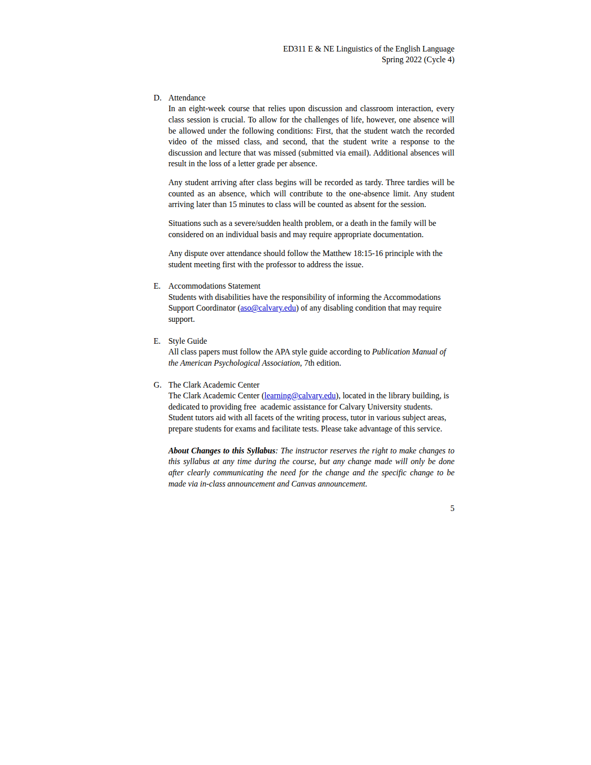ED311 E & NE Linguistics of the English Language
Spring 2022 (Cycle 4)
D. Attendance
In an eight-week course that relies upon discussion and classroom interaction, every class session is crucial. To allow for the challenges of life, however, one absence will be allowed under the following conditions: First, that the student watch the recorded video of the missed class, and second, that the student write a response to the discussion and lecture that was missed (submitted via email). Additional absences will result in the loss of a letter grade per absence.
Any student arriving after class begins will be recorded as tardy. Three tardies will be counted as an absence, which will contribute to the one-absence limit. Any student arriving later than 15 minutes to class will be counted as absent for the session.
Situations such as a severe/sudden health problem, or a death in the family will be considered on an individual basis and may require appropriate documentation.
Any dispute over attendance should follow the Matthew 18:15-16 principle with the student meeting first with the professor to address the issue.
E. Accommodations Statement
Students with disabilities have the responsibility of informing the Accommodations Support Coordinator (aso@calvary.edu) of any disabling condition that may require support.
E. Style Guide
All class papers must follow the APA style guide according to Publication Manual of the American Psychological Association, 7th edition.
G. The Clark Academic Center
The Clark Academic Center (learning@calvary.edu), located in the library building, is dedicated to providing free academic assistance for Calvary University students. Student tutors aid with all facets of the writing process, tutor in various subject areas, prepare students for exams and facilitate tests. Please take advantage of this service.
About Changes to this Syllabus: The instructor reserves the right to make changes to this syllabus at any time during the course, but any change made will only be done after clearly communicating the need for the change and the specific change to be made via in-class announcement and Canvas announcement.
5